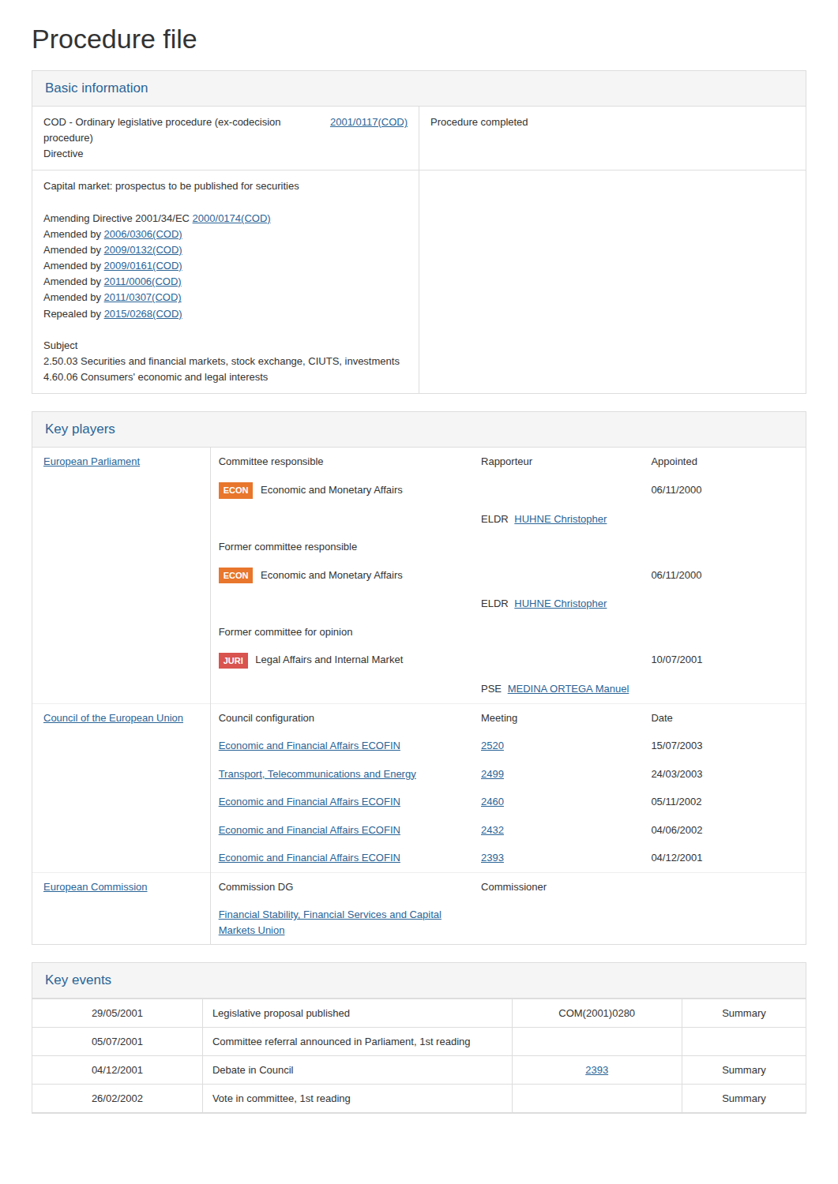Procedure file
Basic information
| / COD - Ordinary legislative procedure (ex-codecision procedure) Directive / 2001/0117(COD) / | Procedure completed |
| Capital market: prospectus to be published for securities Amending Directive 2001/34/EC 2000/0174(COD) Amended by 2006/0306(COD) Amended by 2009/0132(COD) Amended by 2009/0161(COD) Amended by 2011/0006(COD) Amended by 2011/0307(COD) Repealed by 2015/0268(COD) Subject 2.50.03 Securities and financial markets, stock exchange, CIUTS, investments 4.60.06 Consumers' economic and legal interests | |
Key players
| European Parliament | Committee responsible | Rapporteur | Appointed |
| ECON Economic and Monetary Affairs | | 06/11/2000 |
| | ELDR HUHNE Christopher | |
| Former committee responsible | | |
| ECON Economic and Monetary Affairs | | 06/11/2000 |
| | ELDR HUHNE Christopher | |
| | Former committee for opinion | | |
| JURI Legal Affairs and Internal Market | | 10/07/2001 |
| | PSE MEDINA ORTEGA Manuel | |
| Council of the European Union | Council configuration | Meeting | Date |
| Economic and Financial Affairs ECOFIN | 2520 | 15/07/2003 |
| Transport, Telecommunications and Energy | 2499 | 24/03/2003 |
| Economic and Financial Affairs ECOFIN | 2460 | 05/11/2002 |
| Economic and Financial Affairs ECOFIN | 2432 | 04/06/2002 |
| Economic and Financial Affairs ECOFIN | 2393 | 04/12/2001 |
| European Commission | Commission DG | Commissioner | |
| Financial Stability, Financial Services and Capital Markets Union | | |
Key events
| 29/05/2001 | Legislative proposal published | COM(2001)0280 | Summary |
| 05/07/2001 | Committee referral announced in Parliament, 1st reading | | |
| 04/12/2001 | Debate in Council | 2393 | Summary |
| 26/02/2002 | Vote in committee, 1st reading | | Summary |